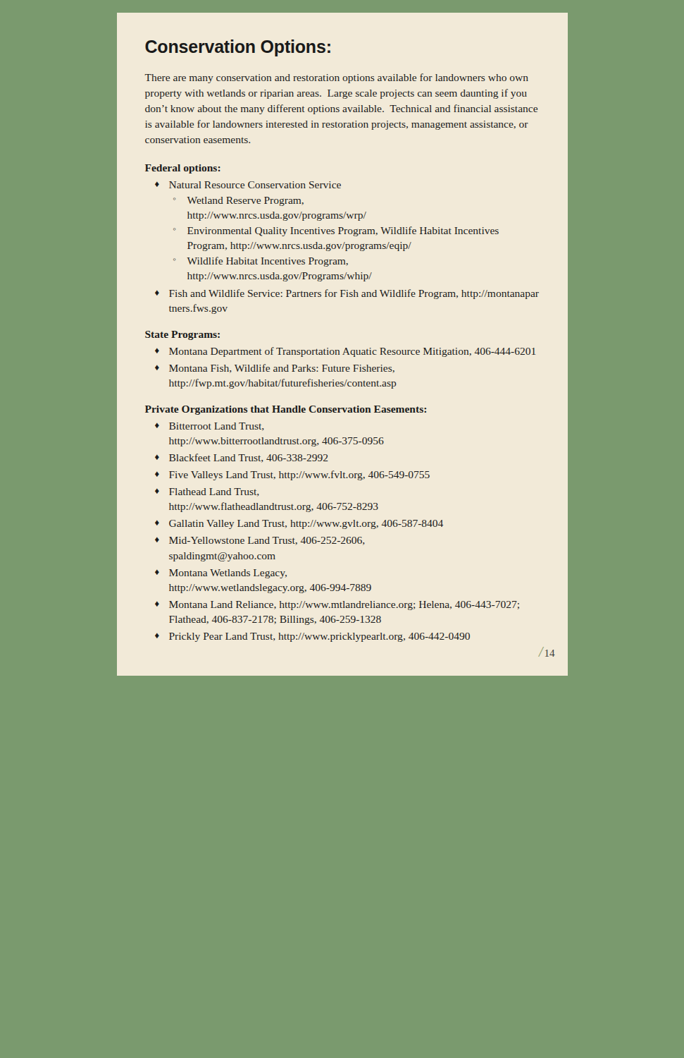Conservation Options:
There are many conservation and restoration options available for land­owners who own property with wetlands or riparian areas. Large scale projects can seem daunting if you don’t know about the many different options available. Technical and financial assistance is available for landowners interested in restoration projects, management assistance, or conservation easements.
Federal options:
Natural Resource Conservation Service
Wetland Reserve Program,
http://www.nrcs.usda.gov/programs/wrp/
Environmental Quality Incentives Program, Wildlife Habitat Incentives Program, http://www.nrcs.usda.gov/programs/eqip/
Wildlife Habitat Incentives Program,
http://www.nrcs.usda.gov/Programs/whip/
Fish and Wildlife Service: Partners for Fish and Wildlife Program, http://montanapartners.fws.gov
State Programs:
Montana Department of Transportation Aquatic Resource Mitigation, 406-444-6201
Montana Fish, Wildlife and Parks: Future Fisheries,
http://fwp.mt.gov/habitat/futurefisheries/content.asp
Private Organizations that Handle Conservation Easements:
Bitterroot Land Trust,
http://www.bitterrootlandtrust.org, 406-375-0956
Blackfeet Land Trust, 406-338-2992
Five Valleys Land Trust, http://www.fvlt.org, 406-549-0755
Flathead Land Trust,
http://www.flatheadlandtrust.org, 406-752-8293
Gallatin Valley Land Trust, http://www.gvlt.org, 406-587-8404
Mid-Yellowstone Land Trust, 406-252-2606,
spaldingmt@yahoo.com
Montana Wetlands Legacy,
http://www.wetlandslegacy.org, 406-994-7889
Montana Land Reliance, http://www.mtlandreliance.org; Helena, 406-443-7027; Flathead, 406-837-2178; Billings, 406-259-1328
Prickly Pear Land Trust, http://www.pricklypearlt.org, 406-442-0490
/14